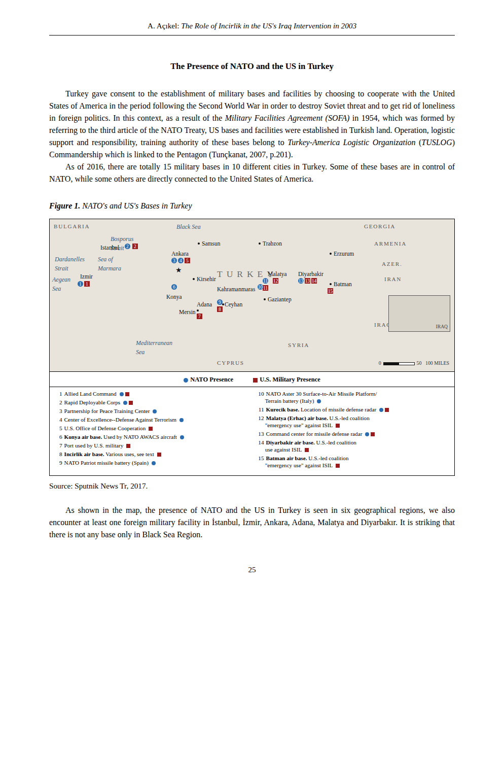A. Açıkel: The Role of Incirlik in the US's Iraq Intervention in 2003
The Presence of NATO and the US in Turkey
Turkey gave consent to the establishment of military bases and facilities by choosing to cooperate with the United States of America in the period following the Second World War in order to destroy Soviet threat and to get rid of loneliness in foreign politics. In this context, as a result of the Military Facilities Agreement (SOFA) in 1954, which was formed by referring to the third article of the NATO Treaty, US bases and facilities were established in Turkish land. Operation, logistic support and responsibility, training authority of these bases belong to Turkey-America Logistic Organization (TUSLOG) Commandership which is linked to the Pentagon (Tunçkanat, 2007, p.201).
As of 2016, there are totally 15 military bases in 10 different cities in Turkey. Some of these bases are in control of NATO, while some others are directly connected to the United States of America.
Figure 1. NATO's and US's Bases in Turkey
BULGARIA GEORGIA ARMENIA AZER. IRAN IRAQ SYRIA CYPRUS Black Sea Bosporus
Strait Sea of
Marmara Dardanelles
Strait Aegean
Sea Mediterranean
Sea TURKEY Samsun Trabzon Erzurum Istanbul 2 2 Ankara 3 4 5 ★ Kirsehir Malatya 11 11 12 Diyarbakir 13 13 14 Batman 15 Kahramanmaras 10 Izmir 1 1 Konya 6 Adana 9 8 Ceyhan Mersin 7 Gaziantep
IRAQ
0 50 100 MILES
NATO Presence U.S. Military Presence
1 Allied Land Command
2 Rapid Deployable Corps
3 Partnership for Peace Training Center
4 Center of Excellence--Defense Against Terrorism
5 U.S. Office of Defense Cooperation
6 Konya air base. Used by NATO AWACS aircraft
7 Port used by U.S. military
8 Incirlik air base. Various uses, see text
9 NATO Patriot missile battery (Spain)
10 NATO Aster 30 Surface-to-Air Missile Platform/
Terrain battery (Italy)
11 Kurecik base. Location of missile defense radar
12 Malatya (Erhac) air base. U.S.-led coalition
"emergency use" against ISIL
13 Command center for missile defense radar
14 Diyarbakir air base. U.S.-led coalition
use against ISIL
15 Batman air base. U.S.-led coalition
"emergency use" against ISIL
Source: Sputnik News Tr, 2017.
As shown in the map, the presence of NATO and the US in Turkey is seen in six geographical regions, we also encounter at least one foreign military facility in İstanbul, İzmir, Ankara, Adana, Malatya and Diyarbakır. It is striking that there is not any base only in Black Sea Region.
25